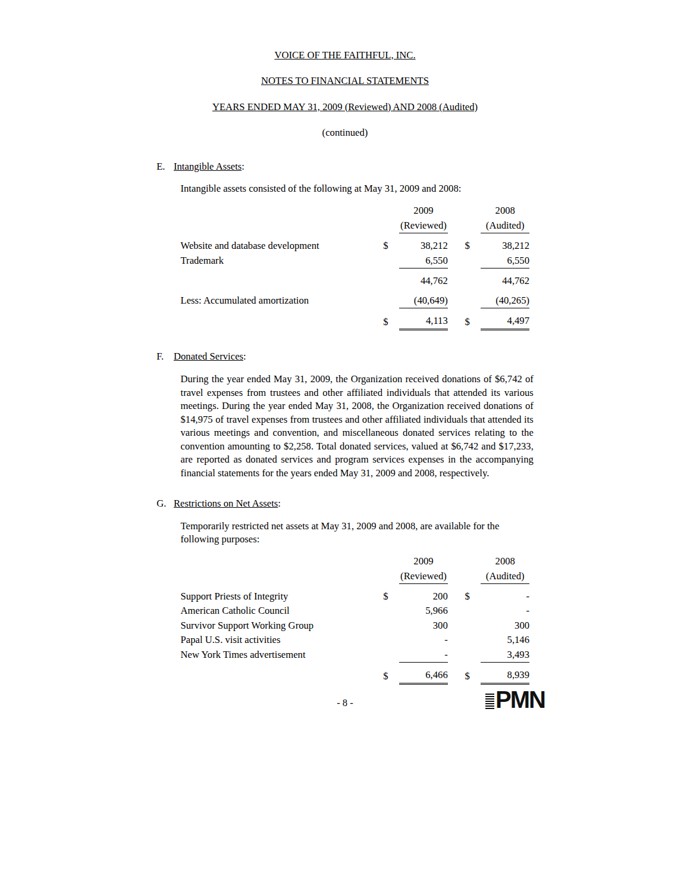VOICE OF THE FAITHFUL, INC.
NOTES TO FINANCIAL STATEMENTS
YEARS ENDED MAY 31, 2009 (Reviewed) AND 2008 (Audited)
(continued)
E. Intangible Assets:
Intangible assets consisted of the following at May 31, 2009 and 2008:
| | | 2009 | | | 2008 |
| | | (Reviewed) | | | (Audited) |
| Website and database development | $ | 38,212 | | $ | 38,212 |
| Trademark | | 6,550 | | | 6,550 |
| | | 44,762 | | | 44,762 |
| Less: Accumulated amortization | | (40,649) | | | (40,265) |
| | $ | 4,113 | | $ | 4,497 |
F. Donated Services:
During the year ended May 31, 2009, the Organization received donations of $6,742 of travel expenses from trustees and other affiliated individuals that attended its various meetings. During the year ended May 31, 2008, the Organization received donations of $14,975 of travel expenses from trustees and other affiliated individuals that attended its various meetings and convention, and miscellaneous donated services relating to the convention amounting to $2,258. Total donated services, valued at $6,742 and $17,233, are reported as donated services and program services expenses in the accompanying financial statements for the years ended May 31, 2009 and 2008, respectively.
G. Restrictions on Net Assets:
Temporarily restricted net assets at May 31, 2009 and 2008, are available for the following purposes:
| | | 2009 | | | 2008 |
| | | (Reviewed) | | | (Audited) |
| Support Priests of Integrity | $ | 200 | | $ | - |
| American Catholic Council | | 5,966 | | | - |
| Survivor Support Working Group | | 300 | | | 300 |
| Papal U.S. visit activities | | - | | | 5,146 |
| New York Times advertisement | | - | | | 3,493 |
| | $ | 6,466 | | $ | 8,939 |
- 8 -
PMN